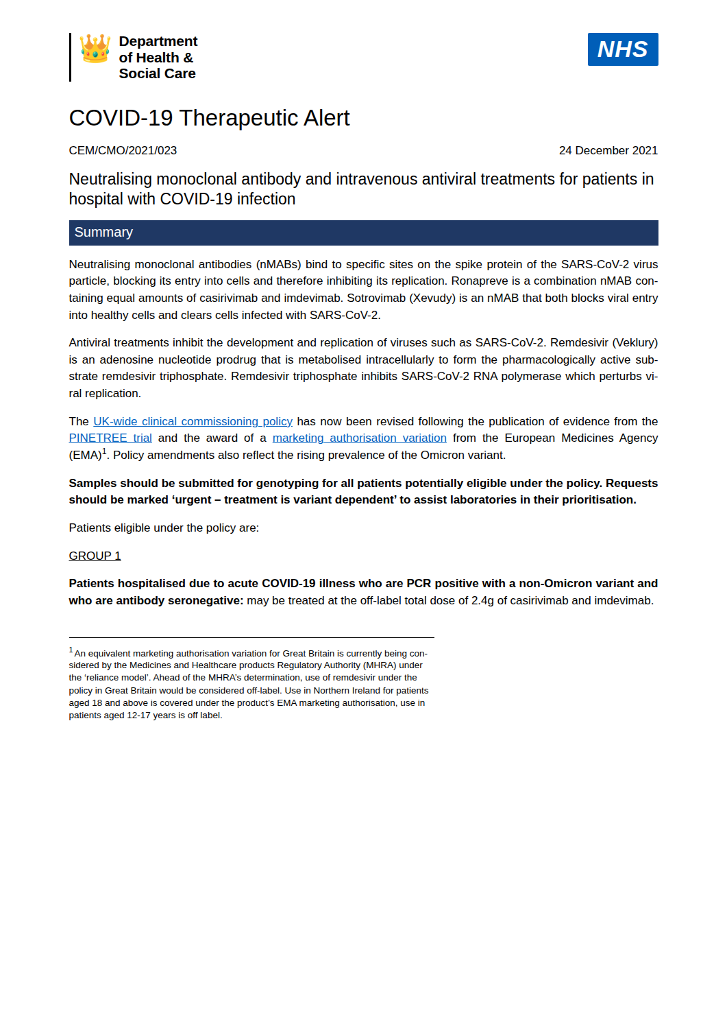👑
Department
of Health &
Social Care
NHS
COVID-19 Therapeutic Alert
CEM/CMO/2021/023 24 December 2021
Neutralising monoclonal antibody and intravenous antiviral treatments for patients in hospital with COVID-19 infection
Summary
Neutralising monoclonal antibodies (nMABs) bind to specific sites on the spike protein of the SARS-CoV-2 virus particle, blocking its entry into cells and therefore inhibiting its replication. Ronapreve is a combination nMAB containing equal amounts of casirivimab and imdevimab. Sotrovimab (Xevudy) is an nMAB that both blocks viral entry into healthy cells and clears cells infected with SARS-CoV-2.
Antiviral treatments inhibit the development and replication of viruses such as SARS-CoV-2. Remdesivir (Veklury) is an adenosine nucleotide prodrug that is metabolised intracellularly to form the pharmacologically active substrate remdesivir triphosphate. Remdesivir triphosphate inhibits SARS-CoV-2 RNA polymerase which perturbs viral replication.
The UK-wide clinical commissioning policy has now been revised following the publication of evidence from the PINETREE trial and the award of a marketing authorisation variation from the European Medicines Agency (EMA)1. Policy amendments also reflect the rising prevalence of the Omicron variant.
Samples should be submitted for genotyping for all patients potentially eligible under the policy. Requests should be marked ‘urgent – treatment is variant dependent’ to assist laboratories in their prioritisation.
Patients eligible under the policy are:
GROUP 1
Patients hospitalised due to acute COVID-19 illness who are PCR positive with a non-Omicron variant and who are antibody seronegative: may be treated at the off-label total dose of 2.4g of casirivimab and imdevimab.
1 An equivalent marketing authorisation variation for Great Britain is currently being considered by the Medicines and Healthcare products Regulatory Authority (MHRA) under the ‘reliance model’. Ahead of the MHRA’s determination, use of remdesivir under the policy in Great Britain would be considered off-label. Use in Northern Ireland for patients aged 18 and above is covered under the product’s EMA marketing authorisation, use in patients aged 12-17 years is off label.